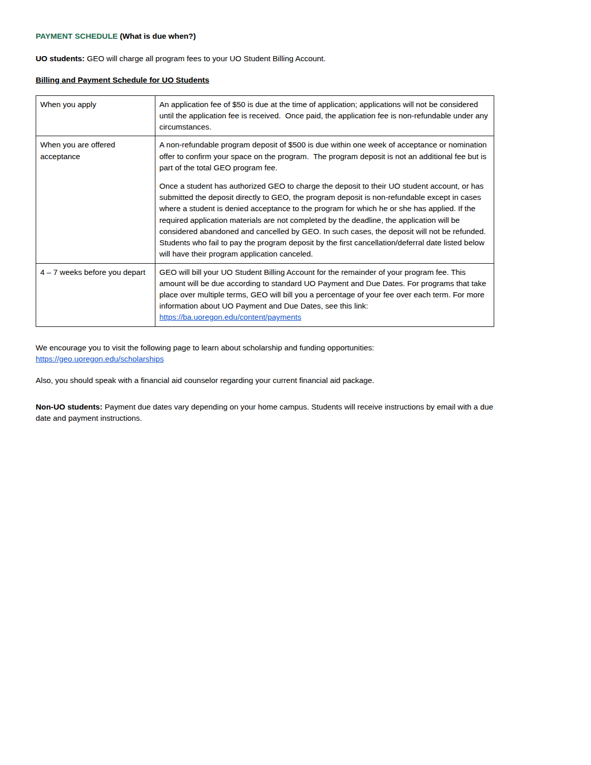PAYMENT SCHEDULE (What is due when?)
UO students: GEO will charge all program fees to your UO Student Billing Account.
Billing and Payment Schedule for UO Students
| When you apply | An application fee of $50 is due at the time of application; applications will not be considered until the application fee is received. Once paid, the application fee is non-refundable under any circumstances. |
| When you are offered acceptance | A non-refundable program deposit of $500 is due within one week of acceptance or nomination offer to confirm your space on the program. The program deposit is not an additional fee but is part of the total GEO program fee. Once a student has authorized GEO to charge the deposit to their UO student account, or has submitted the deposit directly to GEO, the program deposit is non-refundable except in cases where a student is denied acceptance to the program for which he or she has applied. If the required application materials are not completed by the deadline, the application will be considered abandoned and cancelled by GEO. In such cases, the deposit will not be refunded. Students who fail to pay the program deposit by the first cancellation/deferral date listed below will have their program application canceled. |
| 4 – 7 weeks before you depart | GEO will bill your UO Student Billing Account for the remainder of your program fee. This amount will be due according to standard UO Payment and Due Dates. For programs that take place over multiple terms, GEO will bill you a percentage of your fee over each term. For more information about UO Payment and Due Dates, see this link: https://ba.uoregon.edu/content/payments |
We encourage you to visit the following page to learn about scholarship and funding opportunities:
https://geo.uoregon.edu/scholarships
Also, you should speak with a financial aid counselor regarding your current financial aid package.
Non-UO students: Payment due dates vary depending on your home campus. Students will receive instructions by email with a due date and payment instructions.